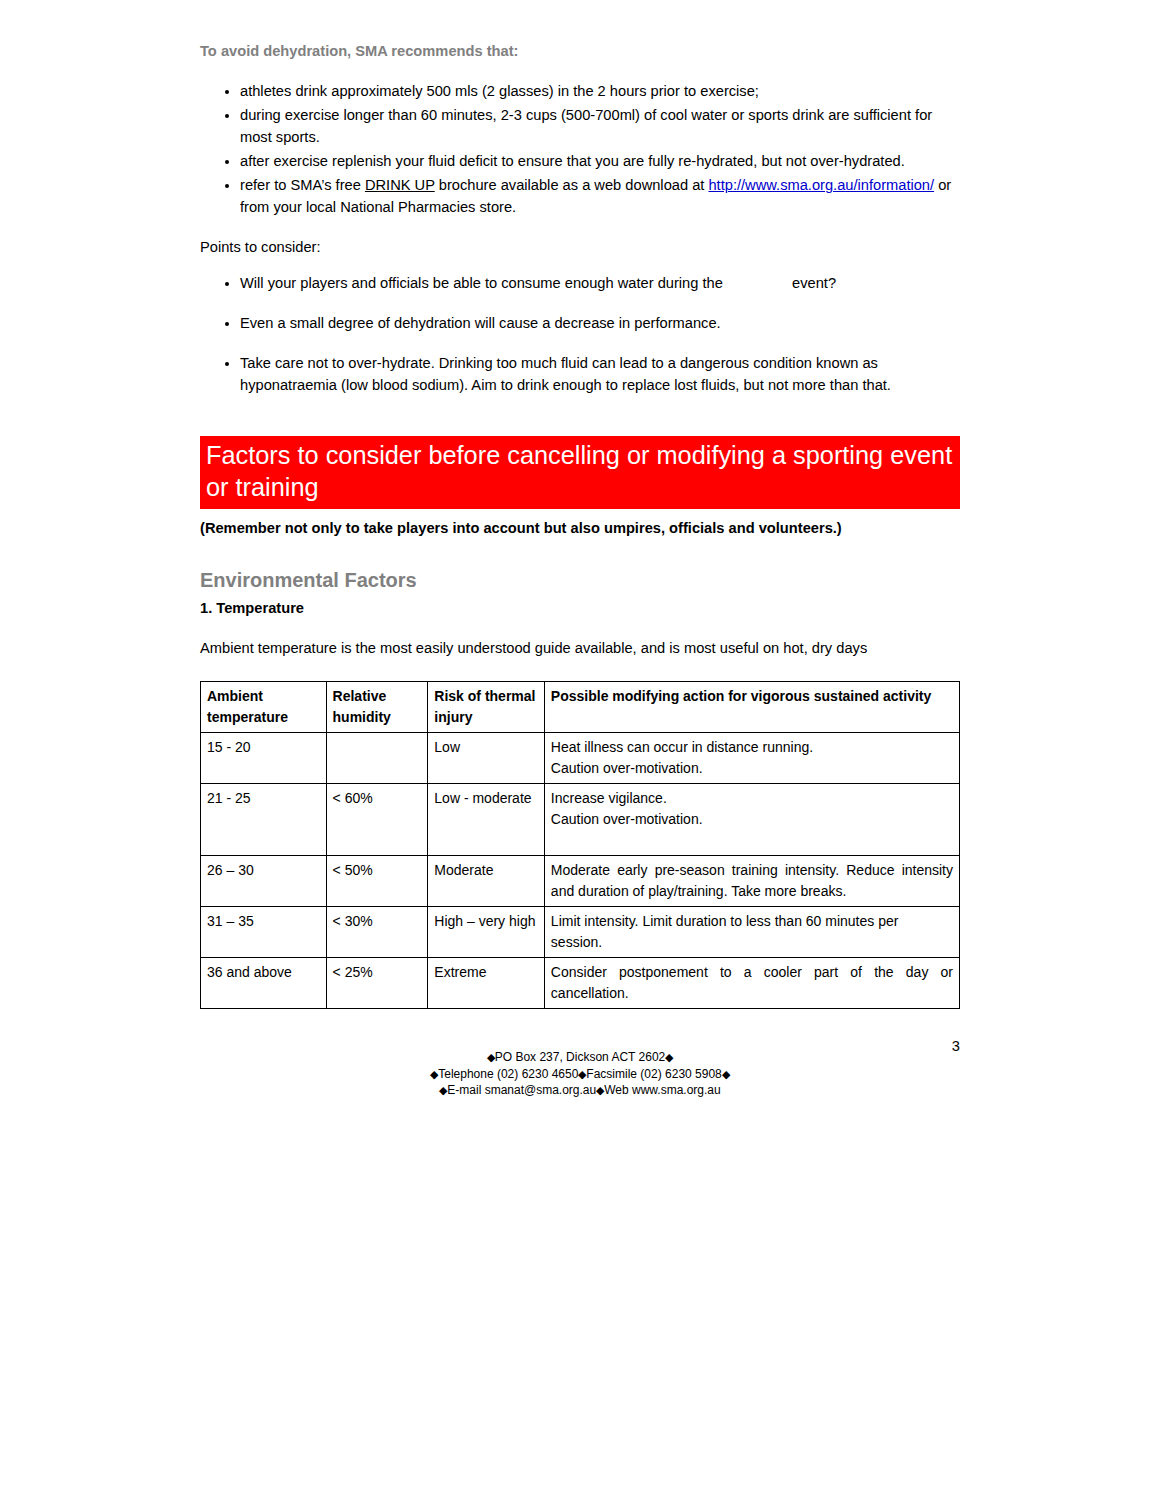To avoid dehydration, SMA recommends that:
athletes drink approximately 500 mls (2 glasses) in the 2 hours prior to exercise;
during exercise longer than 60 minutes, 2-3 cups (500-700ml) of cool water or sports drink are sufficient for most sports.
after exercise replenish your fluid deficit to ensure that you are fully re-hydrated, but not over-hydrated.
refer to SMA’s free DRINK UP brochure available as a web download at http://www.sma.org.au/information/ or from your local National Pharmacies store.
Points to consider:
Will your players and officials be able to consume enough water during the event?
Even a small degree of dehydration will cause a decrease in performance.
Take care not to over-hydrate. Drinking too much fluid can lead to a dangerous condition known as hyponatraemia (low blood sodium). Aim to drink enough to replace lost fluids, but not more than that.
Factors to consider before cancelling or modifying a sporting event or training
(Remember not only to take players into account but also umpires, officials and volunteers.)
Environmental Factors
1. Temperature
Ambient temperature is the most easily understood guide available, and is most useful on hot, dry days
| Ambient temperature | Relative humidity | Risk of thermal injury | Possible modifying action for vigorous sustained activity |
| --- | --- | --- | --- |
| 15 - 20 | | Low | Heat illness can occur in distance running. Caution over-motivation. |
| 21 - 25 | < 60% | Low - moderate | Increase vigilance. Caution over-motivation. |
| 26 – 30 | < 50% | Moderate | Moderate early pre-season training intensity. Reduce intensity and duration of play/training. Take more breaks. |
| 31 – 35 | < 30% | High – very high | Limit intensity. Limit duration to less than 60 minutes per session. |
| 36 and above | < 25% | Extreme | Consider postponement to a cooler part of the day or cancellation. |
3
◆PO Box 237, Dickson ACT 2602◆
◆Telephone (02) 6230 4650◆Facsimile (02) 6230 5908◆
◆E-mail smanat@sma.org.au◆Web www.sma.org.au